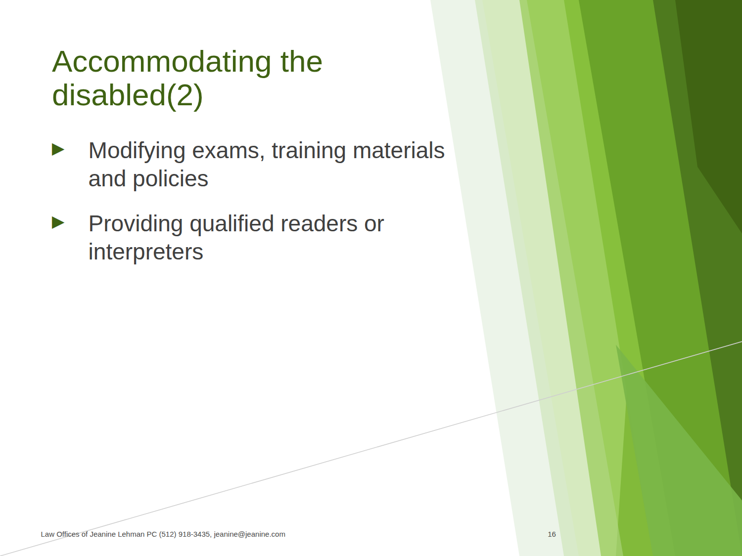Accommodating the disabled(2)
Modifying exams, training materials and policies
Providing qualified readers or interpreters
Law Offices of Jeanine Lehman PC (512) 918-3435, jeanine@jeanine.com
16